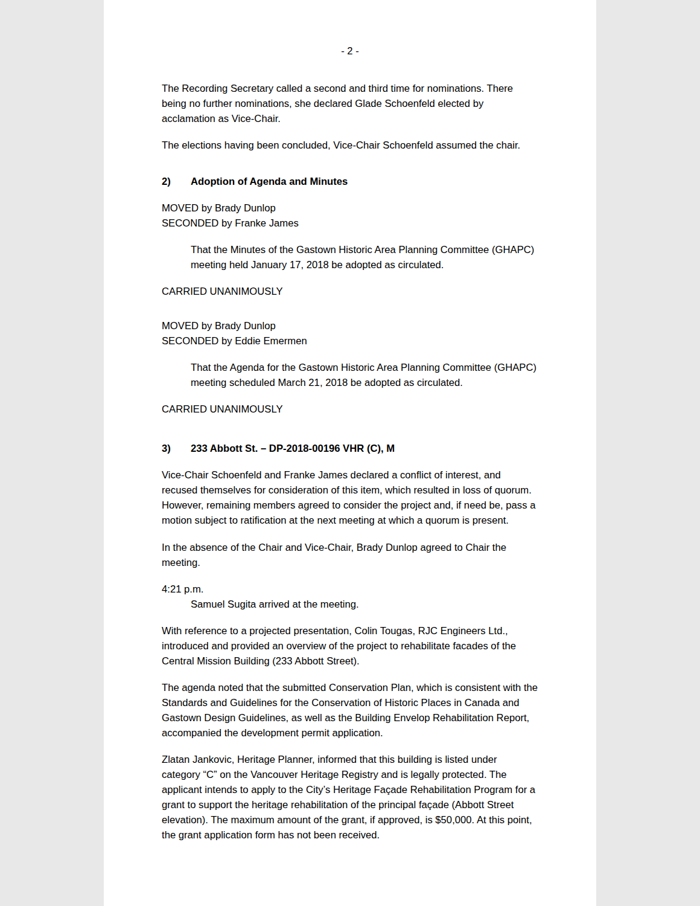- 2 -
The Recording Secretary called a second and third time for nominations. There being no further nominations, she declared Glade Schoenfeld elected by acclamation as Vice-Chair.
The elections having been concluded, Vice-Chair Schoenfeld assumed the chair.
2) Adoption of Agenda and Minutes
MOVED by Brady Dunlop
SECONDED by Franke James
That the Minutes of the Gastown Historic Area Planning Committee (GHAPC) meeting held January 17, 2018 be adopted as circulated.
CARRIED UNANIMOUSLY
MOVED by Brady Dunlop
SECONDED by Eddie Emermen
That the Agenda for the Gastown Historic Area Planning Committee (GHAPC) meeting scheduled March 21, 2018 be adopted as circulated.
CARRIED UNANIMOUSLY
3) 233 Abbott St. – DP-2018-00196 VHR (C), M
Vice-Chair Schoenfeld and Franke James declared a conflict of interest, and recused themselves for consideration of this item, which resulted in loss of quorum. However, remaining members agreed to consider the project and, if need be, pass a motion subject to ratification at the next meeting at which a quorum is present.
In the absence of the Chair and Vice-Chair, Brady Dunlop agreed to Chair the meeting.
4:21 p.m.
Samuel Sugita arrived at the meeting.
With reference to a projected presentation, Colin Tougas, RJC Engineers Ltd., introduced and provided an overview of the project to rehabilitate facades of the Central Mission Building (233 Abbott Street).
The agenda noted that the submitted Conservation Plan, which is consistent with the Standards and Guidelines for the Conservation of Historic Places in Canada and Gastown Design Guidelines, as well as the Building Envelop Rehabilitation Report, accompanied the development permit application.
Zlatan Jankovic, Heritage Planner, informed that this building is listed under category “C” on the Vancouver Heritage Registry and is legally protected. The applicant intends to apply to the City’s Heritage Façade Rehabilitation Program for a grant to support the heritage rehabilitation of the principal façade (Abbott Street elevation). The maximum amount of the grant, if approved, is $50,000. At this point, the grant application form has not been received.